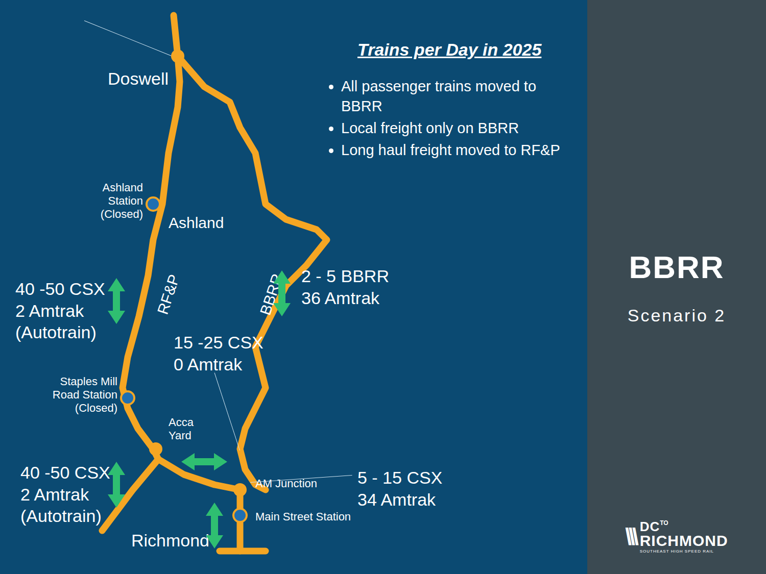Trains per Day in 2025
All passenger trains moved to BBRR
Local freight only on BBRR
Long haul freight moved to RF&P
Doswell
Ashland
Ashland
Station
(Closed)
Staples Mill
Road Station
(Closed)
Acca
Yard
AM Junction
Main Street Station
Richmond
RF&P
BBRR
40 -50 CSX
2 Amtrak
(Autotrain)
2 - 5 BBRR
36 Amtrak
15 -25 CSX
0 Amtrak
40 -50 CSX
2 Amtrak
(Autotrain)
5 - 15 CSX
34 Amtrak
BBRR
Scenario 2
\\\
DCTO
RICHMOND
SOUTHEAST HIGH SPEED RAIL